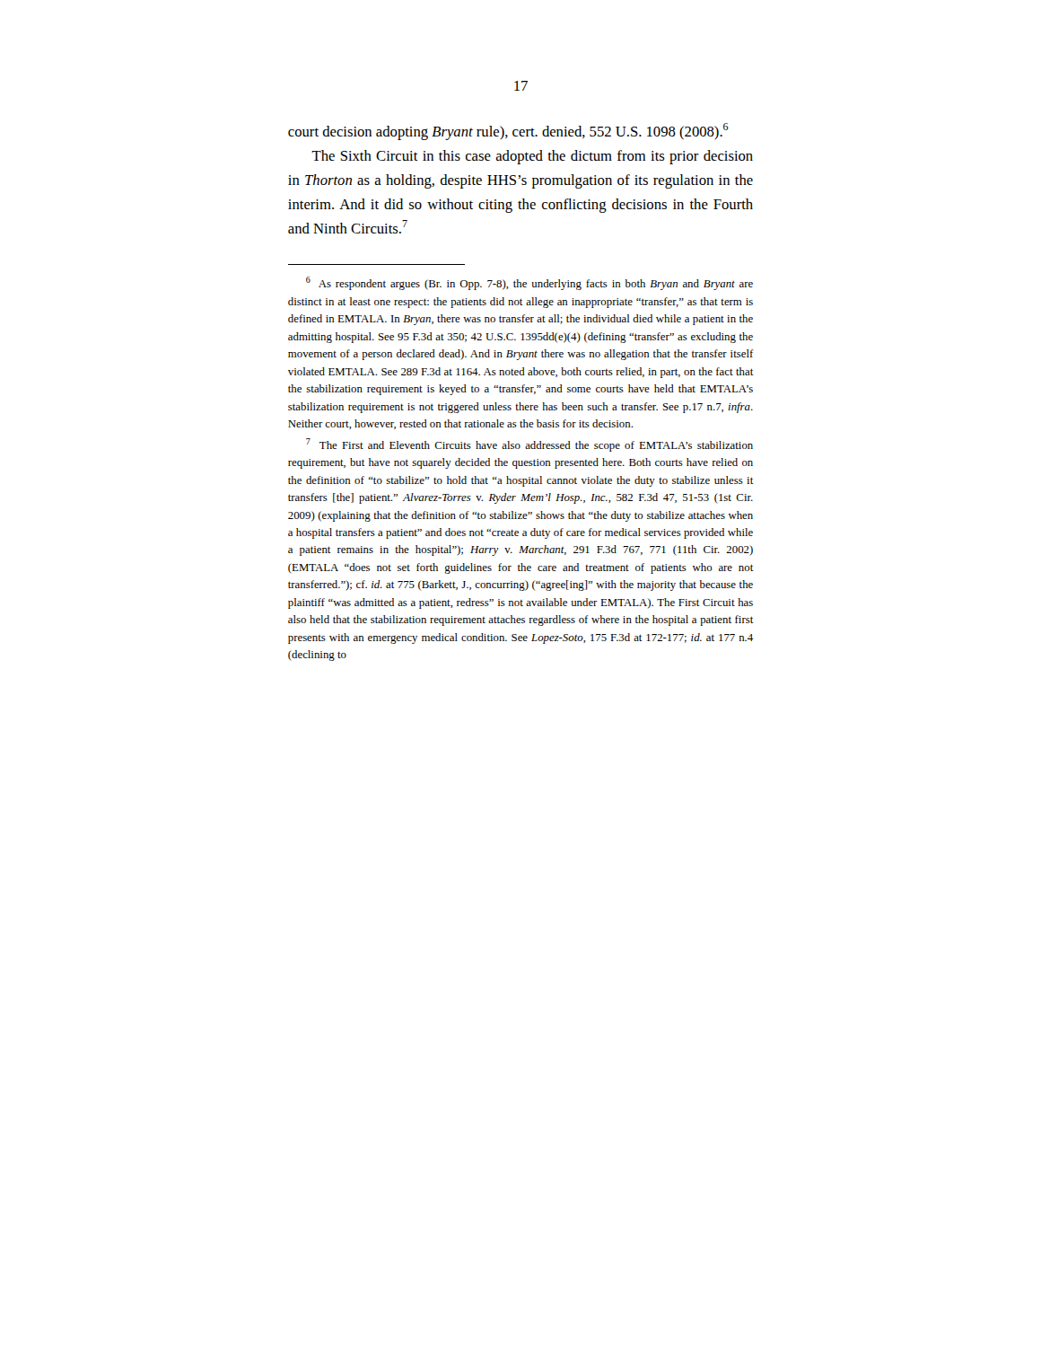17
court decision adopting Bryant rule), cert. denied, 552 U.S. 1098 (2008).6
The Sixth Circuit in this case adopted the dictum from its prior decision in Thorton as a holding, despite HHS’s promulgation of its regulation in the interim. And it did so without citing the conflicting decisions in the Fourth and Ninth Circuits.7
6 As respondent argues (Br. in Opp. 7-8), the underlying facts in both Bryan and Bryant are distinct in at least one respect: the patients did not allege an inappropriate “transfer,” as that term is defined in EMTALA. In Bryan, there was no transfer at all; the individual died while a patient in the admitting hospital. See 95 F.3d at 350; 42 U.S.C. 1395dd(e)(4) (defining “transfer” as excluding the movement of a person declared dead). And in Bryant there was no allegation that the transfer itself violated EMTALA. See 289 F.3d at 1164. As noted above, both courts relied, in part, on the fact that the stabilization requirement is keyed to a “transfer,” and some courts have held that EMTALA’s stabilization requirement is not triggered unless there has been such a transfer. See p.17 n.7, infra. Neither court, however, rested on that rationale as the basis for its decision.
7 The First and Eleventh Circuits have also addressed the scope of EMTALA’s stabilization requirement, but have not squarely decided the question presented here. Both courts have relied on the definition of “to stabilize” to hold that “a hospital cannot violate the duty to stabilize unless it transfers [the] patient.” Alvarez-Torres v. Ryder Mem’l Hosp., Inc., 582 F.3d 47, 51-53 (1st Cir. 2009) (explaining that the definition of “to stabilize” shows that “the duty to stabilize attaches when a hospital transfers a patient” and does not “create a duty of care for medical services provided while a patient remains in the hospital”); Harry v. Marchant, 291 F.3d 767, 771 (11th Cir. 2002) (EMTALA “does not set forth guidelines for the care and treatment of patients who are not transferred.”); cf. id. at 775 (Barkett, J., concurring) (“agree[ing]” with the majority that because the plaintiff “was admitted as a patient, redress” is not available under EMTALA). The First Circuit has also held that the stabilization requirement attaches regardless of where in the hospital a patient first presents with an emergency medical condition. See Lopez-Soto, 175 F.3d at 172-177; id. at 177 n.4 (declining to